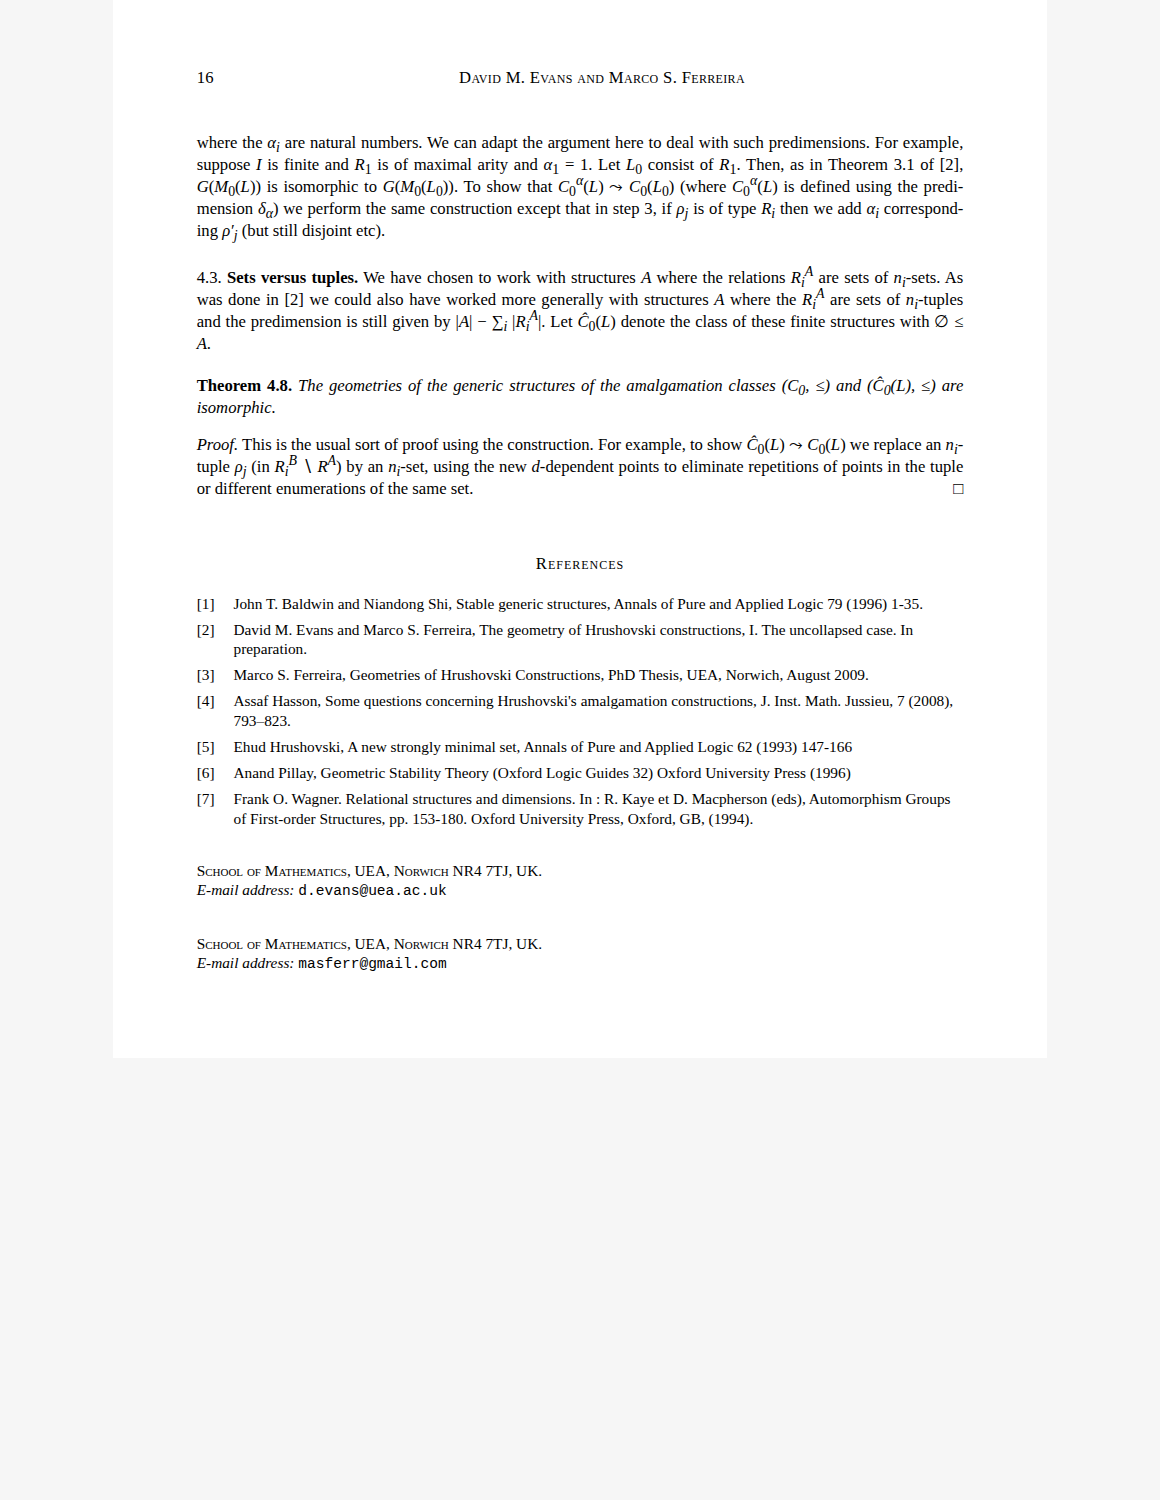16 David M. Evans and Marco S. Ferreira
where the αi are natural numbers. We can adapt the argument here to deal with such predimensions. For example, suppose I is finite and R1 is of maximal arity and α1 = 1. Let L0 consist of R1. Then, as in Theorem 3.1 of [2], G(M0(L)) is isomorphic to G(M0(L0)). To show that C0α(L) ⤳ C0(L0) (where C0α(L) is defined using the predimension δα) we perform the same construction except that in step 3, if ρj is of type Ri then we add αi corresponding ρ′j (but still disjoint etc).
4.3. Sets versus tuples. We have chosen to work with structures A where the relations RiA are sets of ni-sets. As was done in [2] we could also have worked more generally with structures A where the RiA are sets of ni-tuples and the predimension is still given by |A| − ∑i |RiA|. Let Ĉ0(L) denote the class of these finite structures with ∅ ≤ A.
Theorem 4.8. The geometries of the generic structures of the amalgamation classes (C0, ≤) and (Ĉ0(L), ≤) are isomorphic.
Proof. This is the usual sort of proof using the construction. For example, to show Ĉ0(L) ⤳ C0(L) we replace an ni-tuple ρj (in RiB ∖ RA) by an ni-set, using the new d-dependent points to eliminate repetitions of points in the tuple or different enumerations of the same set. □
References
[1] John T. Baldwin and Niandong Shi, Stable generic structures, Annals of Pure and Applied Logic 79 (1996) 1-35.
[2] David M. Evans and Marco S. Ferreira, The geometry of Hrushovski constructions, I. The uncollapsed case. In preparation.
[3] Marco S. Ferreira, Geometries of Hrushovski Constructions, PhD Thesis, UEA, Norwich, August 2009.
[4] Assaf Hasson, Some questions concerning Hrushovski's amalgamation constructions, J. Inst. Math. Jussieu, 7 (2008), 793–823.
[5] Ehud Hrushovski, A new strongly minimal set, Annals of Pure and Applied Logic 62 (1993) 147-166
[6] Anand Pillay, Geometric Stability Theory (Oxford Logic Guides 32) Oxford University Press (1996)
[7] Frank O. Wagner. Relational structures and dimensions. In : R. Kaye et D. Macpherson (eds), Automorphism Groups of First-order Structures, pp. 153-180. Oxford University Press, Oxford, GB, (1994).
School of Mathematics, UEA, Norwich NR4 7TJ, UK.
E-mail address: d.evans@uea.ac.uk
School of Mathematics, UEA, Norwich NR4 7TJ, UK.
E-mail address: masferr@gmail.com